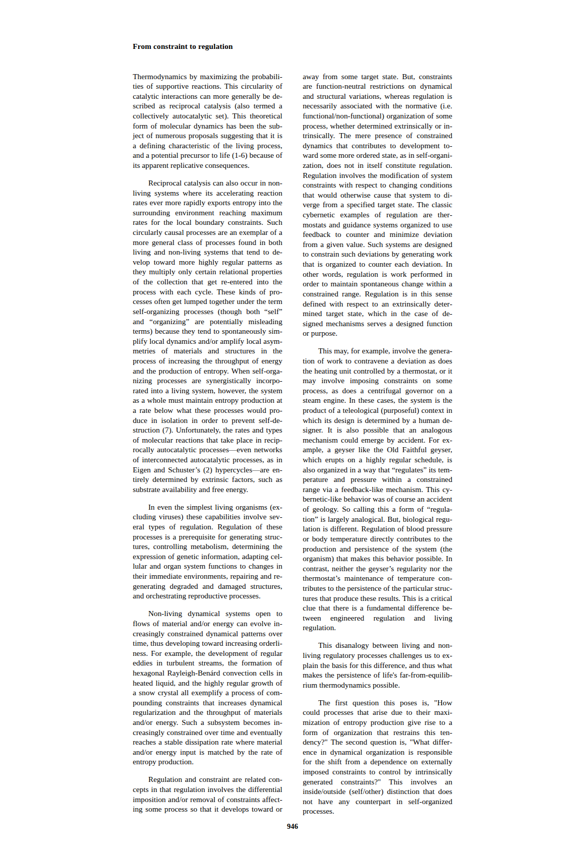From constraint to regulation
Thermodynamics by maximizing the probabilities of supportive reactions. This circularity of catalytic interactions can more generally be described as reciprocal catalysis (also termed a collectively autocatalytic set). This theoretical form of molecular dynamics has been the subject of numerous proposals suggesting that it is a defining characteristic of the living process, and a potential precursor to life (1-6) because of its apparent replicative consequences.
Reciprocal catalysis can also occur in non-living systems where its accelerating reaction rates ever more rapidly exports entropy into the surrounding environment reaching maximum rates for the local boundary constraints. Such circularly causal processes are an exemplar of a more general class of processes found in both living and non-living systems that tend to develop toward more highly regular patterns as they multiply only certain relational properties of the collection that get re-entered into the process with each cycle. These kinds of processes often get lumped together under the term self-organizing processes (though both “self” and “organizing” are potentially misleading terms) because they tend to spontaneously simplify local dynamics and/or amplify local asymmetries of materials and structures in the process of increasing the throughput of energy and the production of entropy. When self-organizing processes are synergistically incorporated into a living system, however, the system as a whole must maintain entropy production at a rate below what these processes would produce in isolation in order to prevent self-destruction (7). Unfortunately, the rates and types of molecular reactions that take place in reciprocally autocatalytic processes—even networks of interconnected autocatalytic processes, as in Eigen and Schuster’s (2) hypercycles—are entirely determined by extrinsic factors, such as substrate availability and free energy.
In even the simplest living organisms (excluding viruses) these capabilities involve several types of regulation. Regulation of these processes is a prerequisite for generating structures, controlling metabolism, determining the expression of genetic information, adapting cellular and organ system functions to changes in their immediate environments, repairing and regenerating degraded and damaged structures, and orchestrating reproductive processes.
Non-living dynamical systems open to flows of material and/or energy can evolve increasingly constrained dynamical patterns over time, thus developing toward increasing orderliness. For example, the development of regular eddies in turbulent streams, the formation of hexagonal Rayleigh-Benárd convection cells in heated liquid, and the highly regular growth of a snow crystal all exemplify a process of compounding constraints that increases dynamical regularization and the throughput of materials and/or energy. Such a subsystem becomes increasingly constrained over time and eventually reaches a stable dissipation rate where material and/or energy input is matched by the rate of entropy production.
Regulation and constraint are related concepts in that regulation involves the differential imposition and/or removal of constraints affecting some process so that it develops toward or away from some target state. But, constraints are function-neutral restrictions on dynamical and structural variations, whereas regulation is necessarily associated with the normative (i.e. functional/non-functional) organization of some process, whether determined extrinsically or intrinsically. The mere presence of constrained dynamics that contributes to development toward some more ordered state, as in self-organization, does not in itself constitute regulation. Regulation involves the modification of system constraints with respect to changing conditions that would otherwise cause that system to diverge from a specified target state. The classic cybernetic examples of regulation are thermostats and guidance systems organized to use feedback to counter and minimize deviation from a given value. Such systems are designed to constrain such deviations by generating work that is organized to counter each deviation. In other words, regulation is work performed in order to maintain spontaneous change within a constrained range. Regulation is in this sense defined with respect to an extrinsically determined target state, which in the case of designed mechanisms serves a designed function or purpose.
This may, for example, involve the generation of work to contravene a deviation as does the heating unit controlled by a thermostat, or it may involve imposing constraints on some process, as does a centrifugal governor on a steam engine. In these cases, the system is the product of a teleological (purposeful) context in which its design is determined by a human designer. It is also possible that an analogous mechanism could emerge by accident. For example, a geyser like the Old Faithful geyser, which erupts on a highly regular schedule, is also organized in a way that “regulates” its temperature and pressure within a constrained range via a feedback-like mechanism. This cybernetic-like behavior was of course an accident of geology. So calling this a form of “regulation” is largely analogical. But, biological regulation is different. Regulation of blood pressure or body temperature directly contributes to the production and persistence of the system (the organism) that makes this behavior possible. In contrast, neither the geyser’s regularity nor the thermostat’s maintenance of temperature contributes to the persistence of the particular structures that produce these results. This is a critical clue that there is a fundamental difference between engineered regulation and living regulation.
This disanalogy between living and non-living regulatory processes challenges us to explain the basis for this difference, and thus what makes the persistence of life's far-from-equilibrium thermodynamics possible.
The first question this poses is, "How could processes that arise due to their maximization of entropy production give rise to a form of organization that restrains this tendency?" The second question is, "What difference in dynamical organization is responsible for the shift from a dependence on externally imposed constraints to control by intrinsically generated constraints?" This involves an inside/outside (self/other) distinction that does not have any counterpart in self-organized processes.
946